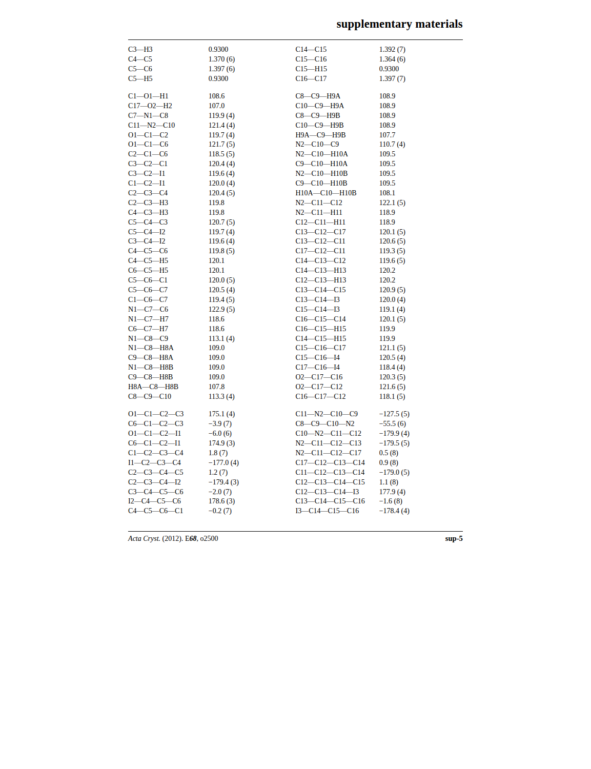supplementary materials
| C3—H3 | 0.9300 | C14—C15 | 1.392 (7) |
| C4—C5 | 1.370 (6) | C15—C16 | 1.364 (6) |
| C5—C6 | 1.397 (6) | C15—H15 | 0.9300 |
| C5—H5 | 0.9300 | C16—C17 | 1.397 (7) |
| C1—O1—H1 | 108.6 | C8—C9—H9A | 108.9 |
| C17—O2—H2 | 107.0 | C10—C9—H9A | 108.9 |
| C7—N1—C8 | 119.9 (4) | C8—C9—H9B | 108.9 |
| C11—N2—C10 | 121.4 (4) | C10—C9—H9B | 108.9 |
| O1—C1—C2 | 119.7 (4) | H9A—C9—H9B | 107.7 |
| O1—C1—C6 | 121.7 (5) | N2—C10—C9 | 110.7 (4) |
| C2—C1—C6 | 118.5 (5) | N2—C10—H10A | 109.5 |
| C3—C2—C1 | 120.4 (4) | C9—C10—H10A | 109.5 |
| C3—C2—I1 | 119.6 (4) | N2—C10—H10B | 109.5 |
| C1—C2—I1 | 120.0 (4) | C9—C10—H10B | 109.5 |
| C2—C3—C4 | 120.4 (5) | H10A—C10—H10B | 108.1 |
| C2—C3—H3 | 119.8 | N2—C11—C12 | 122.1 (5) |
| C4—C3—H3 | 119.8 | N2—C11—H11 | 118.9 |
| C5—C4—C3 | 120.7 (5) | C12—C11—H11 | 118.9 |
| C5—C4—I2 | 119.7 (4) | C13—C12—C17 | 120.1 (5) |
| C3—C4—I2 | 119.6 (4) | C13—C12—C11 | 120.6 (5) |
| C4—C5—C6 | 119.8 (5) | C17—C12—C11 | 119.3 (5) |
| C4—C5—H5 | 120.1 | C14—C13—C12 | 119.6 (5) |
| C6—C5—H5 | 120.1 | C14—C13—H13 | 120.2 |
| C5—C6—C1 | 120.0 (5) | C12—C13—H13 | 120.2 |
| C5—C6—C7 | 120.5 (4) | C13—C14—C15 | 120.9 (5) |
| C1—C6—C7 | 119.4 (5) | C13—C14—I3 | 120.0 (4) |
| N1—C7—C6 | 122.9 (5) | C15—C14—I3 | 119.1 (4) |
| N1—C7—H7 | 118.6 | C16—C15—C14 | 120.1 (5) |
| C6—C7—H7 | 118.6 | C16—C15—H15 | 119.9 |
| N1—C8—C9 | 113.1 (4) | C14—C15—H15 | 119.9 |
| N1—C8—H8A | 109.0 | C15—C16—C17 | 121.1 (5) |
| C9—C8—H8A | 109.0 | C15—C16—I4 | 120.5 (4) |
| N1—C8—H8B | 109.0 | C17—C16—I4 | 118.4 (4) |
| C9—C8—H8B | 109.0 | O2—C17—C16 | 120.3 (5) |
| H8A—C8—H8B | 107.8 | O2—C17—C12 | 121.6 (5) |
| C8—C9—C10 | 113.3 (4) | C16—C17—C12 | 118.1 (5) |
| O1—C1—C2—C3 | 175.1 (4) | C11—N2—C10—C9 | −127.5 (5) |
| C6—C1—C2—C3 | −3.9 (7) | C8—C9—C10—N2 | −55.5 (6) |
| O1—C1—C2—I1 | −6.0 (6) | C10—N2—C11—C12 | −179.9 (4) |
| C6—C1—C2—I1 | 174.9 (3) | N2—C11—C12—C13 | −179.5 (5) |
| C1—C2—C3—C4 | 1.8 (7) | N2—C11—C12—C17 | 0.5 (8) |
| I1—C2—C3—C4 | −177.0 (4) | C17—C12—C13—C14 | 0.9 (8) |
| C2—C3—C4—C5 | 1.2 (7) | C11—C12—C13—C14 | −179.0 (5) |
| C2—C3—C4—I2 | −179.4 (3) | C12—C13—C14—C15 | 1.1 (8) |
| C3—C4—C5—C6 | −2.0 (7) | C12—C13—C14—I3 | 177.9 (4) |
| I2—C4—C5—C6 | 178.6 (3) | C13—C14—C15—C16 | −1.6 (8) |
| C4—C5—C6—C1 | −0.2 (7) | I3—C14—C15—C16 | −178.4 (4) |
Acta Cryst. (2012). E 68, o2500
sup-5